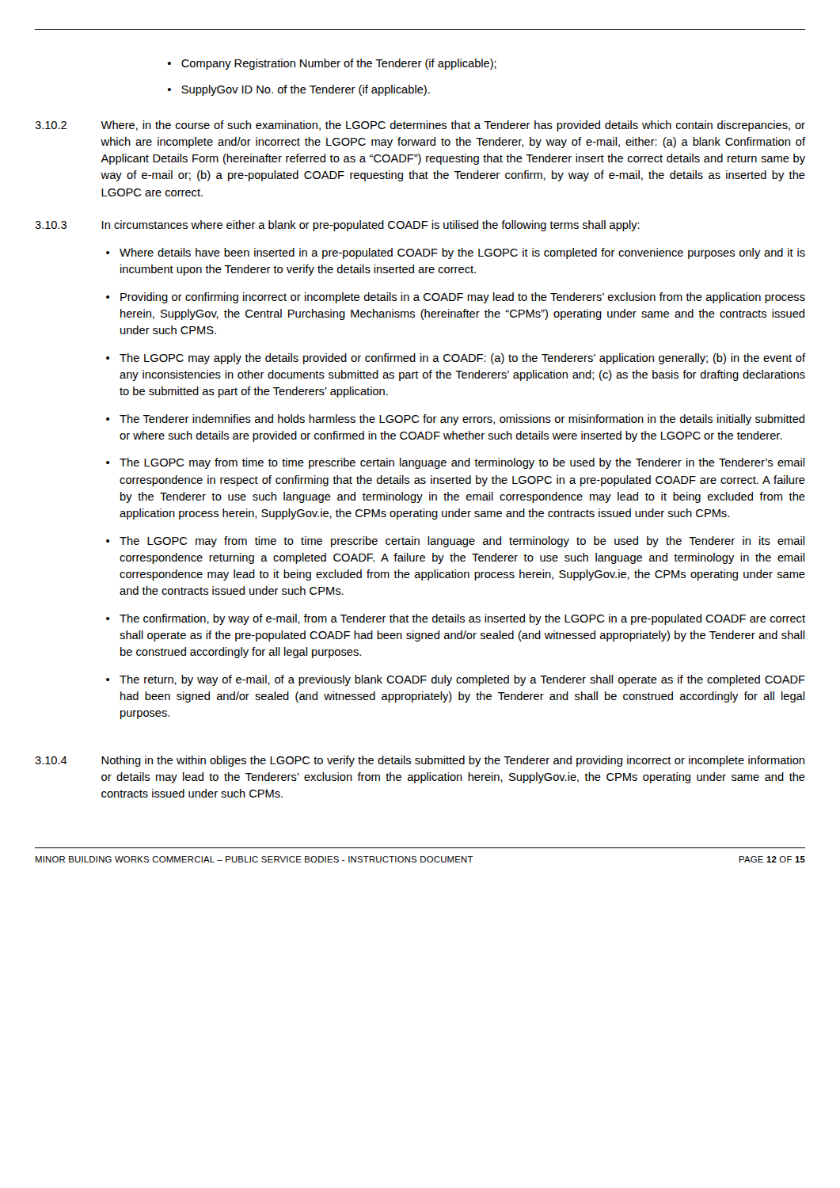Company Registration Number of the Tenderer (if applicable);
SupplyGov ID No. of the Tenderer (if applicable).
3.10.2
Where, in the course of such examination, the LGOPC determines that a Tenderer has provided details which contain discrepancies, or which are incomplete and/or incorrect the LGOPC may forward to the Tenderer, by way of e-mail, either: (a) a blank Confirmation of Applicant Details Form (hereinafter referred to as a “COADF”) requesting that the Tenderer insert the correct details and return same by way of e-mail or; (b) a pre-populated COADF requesting that the Tenderer confirm, by way of e-mail, the details as inserted by the LGOPC are correct.
3.10.3
In circumstances where either a blank or pre-populated COADF is utilised the following terms shall apply:
Where details have been inserted in a pre-populated COADF by the LGOPC it is completed for convenience purposes only and it is incumbent upon the Tenderer to verify the details inserted are correct.
Providing or confirming incorrect or incomplete details in a COADF may lead to the Tenderers’ exclusion from the application process herein, SupplyGov, the Central Purchasing Mechanisms (hereinafter the “CPMs”) operating under same and the contracts issued under such CPMS.
The LGOPC may apply the details provided or confirmed in a COADF: (a) to the Tenderers’ application generally; (b) in the event of any inconsistencies in other documents submitted as part of the Tenderers’ application and; (c) as the basis for drafting declarations to be submitted as part of the Tenderers’ application.
The Tenderer indemnifies and holds harmless the LGOPC for any errors, omissions or misinformation in the details initially submitted or where such details are provided or confirmed in the COADF whether such details were inserted by the LGOPC or the tenderer.
The LGOPC may from time to time prescribe certain language and terminology to be used by the Tenderer in the Tenderer’s email correspondence in respect of confirming that the details as inserted by the LGOPC in a pre-populated COADF are correct. A failure by the Tenderer to use such language and terminology in the email correspondence may lead to it being excluded from the application process herein, SupplyGov.ie, the CPMs operating under same and the contracts issued under such CPMs.
The LGOPC may from time to time prescribe certain language and terminology to be used by the Tenderer in its email correspondence returning a completed COADF. A failure by the Tenderer to use such language and terminology in the email correspondence may lead to it being excluded from the application process herein, SupplyGov.ie, the CPMs operating under same and the contracts issued under such CPMs.
The confirmation, by way of e-mail, from a Tenderer that the details as inserted by the LGOPC in a pre-populated COADF are correct shall operate as if the pre-populated COADF had been signed and/or sealed (and witnessed appropriately) by the Tenderer and shall be construed accordingly for all legal purposes.
The return, by way of e-mail, of a previously blank COADF duly completed by a Tenderer shall operate as if the completed COADF had been signed and/or sealed (and witnessed appropriately) by the Tenderer and shall be construed accordingly for all legal purposes.
3.10.4
Nothing in the within obliges the LGOPC to verify the details submitted by the Tenderer and providing incorrect or incomplete information or details may lead to the Tenderers’ exclusion from the application herein, SupplyGov.ie, the CPMs operating under same and the contracts issued under such CPMs.
Minor Building Works Commercial – Public Service Bodies - Instructions Document
Page 12 of 15